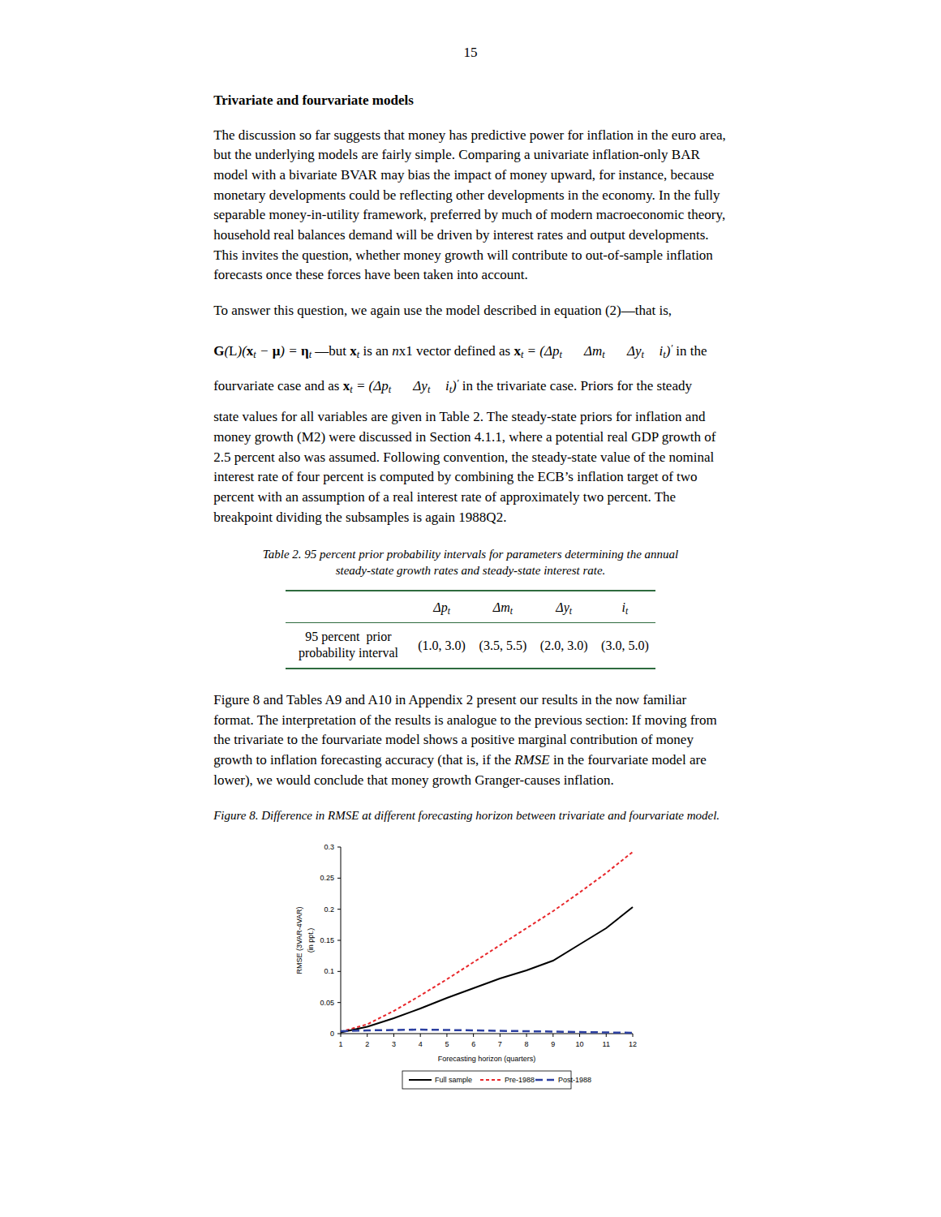15
Trivariate and fourvariate models
The discussion so far suggests that money has predictive power for inflation in the euro area, but the underlying models are fairly simple. Comparing a univariate inflation-only BAR model with a bivariate BVAR may bias the impact of money upward, for instance, because monetary developments could be reflecting other developments in the economy. In the fully separable money-in-utility framework, preferred by much of modern macroeconomic theory, household real balances demand will be driven by interest rates and output developments. This invites the question, whether money growth will contribute to out-of-sample inflation forecasts once these forces have been taken into account.
To answer this question, we again use the model described in equation (2)—that is,
G(L)(xt − μ) = ηt —but xt is an nx1 vector defined as xt = (Δpt Δmt Δyt it)′ in the
fourvariate case and as xt = (Δpt Δyt it)′ in the trivariate case. Priors for the steady
state values for all variables are given in Table 2. The steady-state priors for inflation and money growth (M2) were discussed in Section 4.1.1, where a potential real GDP growth of 2.5 percent also was assumed. Following convention, the steady-state value of the nominal interest rate of four percent is computed by combining the ECB’s inflation target of two percent with an assumption of a real interest rate of approximately two percent. The breakpoint dividing the subsamples is again 1988Q2.
Table 2. 95 percent prior probability intervals for parameters determining the annual steady-state growth rates and steady-state interest rate.
| | Δp t | Δm t | Δy t | i t |
| --- | --- | --- | --- | --- |
| 95 percent prior probability interval | (1.0, 3.0) | (3.5, 5.5) | (2.0, 3.0) | (3.0, 5.0) |
Figure 8 and Tables A9 and A10 in Appendix 2 present our results in the now familiar format. The interpretation of the results is analogue to the previous section: If moving from the trivariate to the fourvariate model shows a positive marginal contribution of money growth to inflation forecasting accuracy (that is, if the RMSE in the fourvariate model are lower), we would conclude that money growth Granger-causes inflation.
Figure 8. Difference in RMSE at different forecasting horizon between trivariate and fourvariate model.
0 0.05 0.1 0.15 0.2 0.25 0.3 1 2 3 4 5 6 7 8 9 10 11 12 Forecasting horizon (quarters) RMSE (3VAR-4VAR) (in ppt.) Full sample Pre-1988 Post-1988